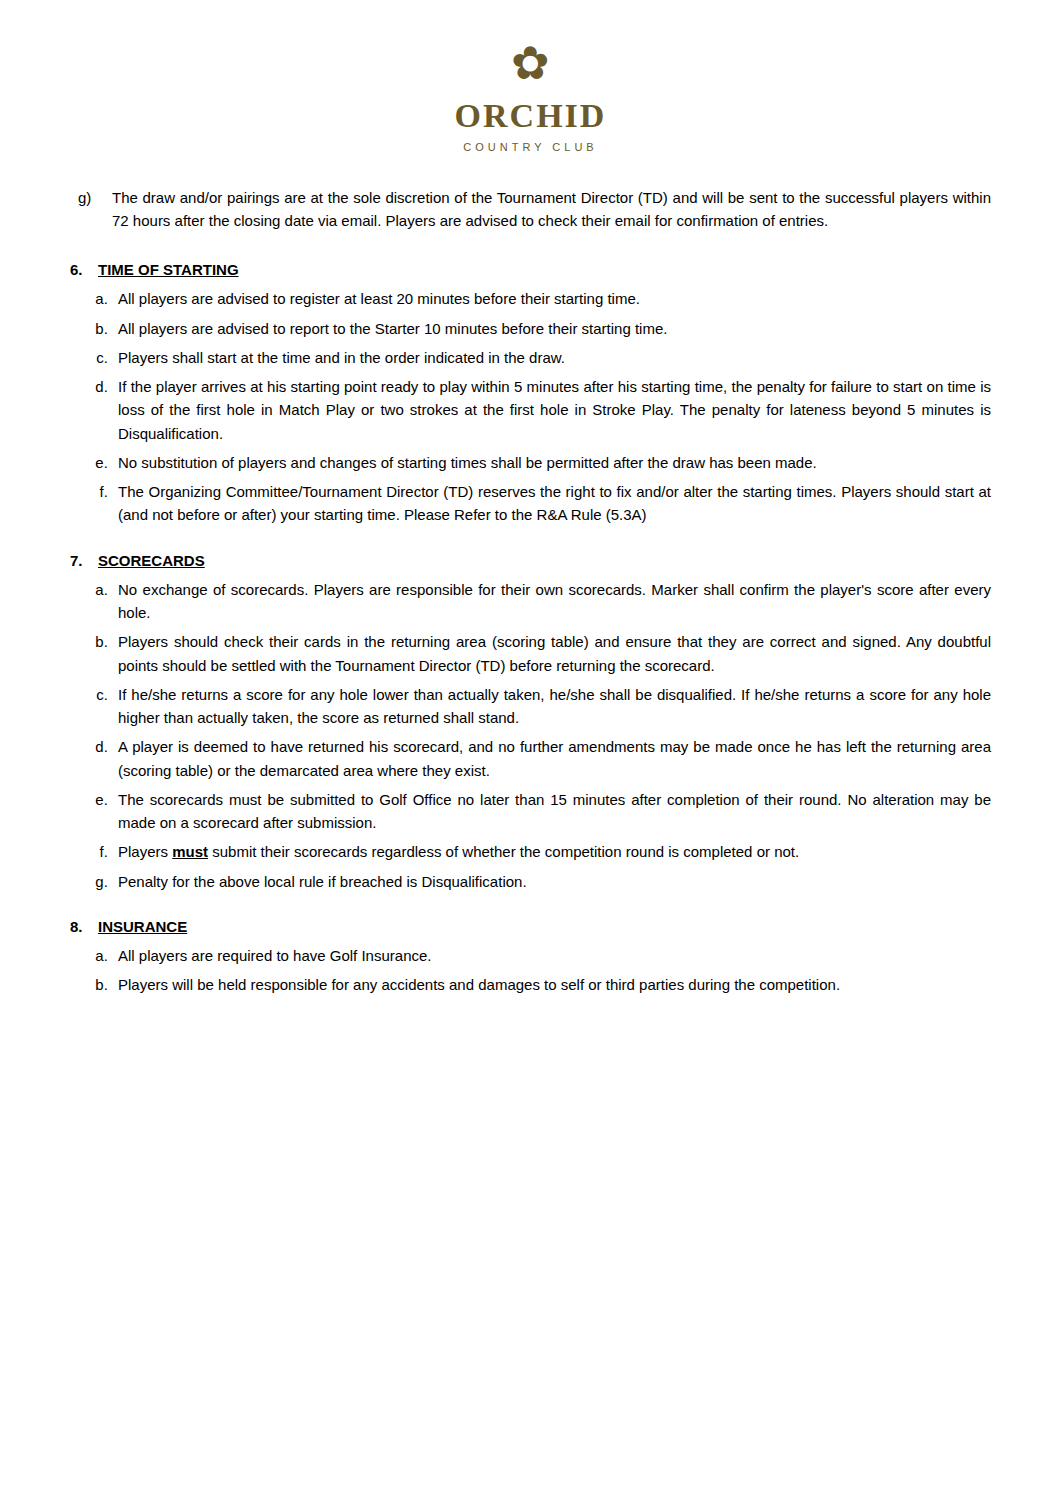✿
ORCHID
COUNTRY CLUB
g) The draw and/or pairings are at the sole discretion of the Tournament Director (TD) and will be sent to the successful players within 72 hours after the closing date via email. Players are advised to check their email for confirmation of entries.
6. Time of Starting
All players are advised to register at least 20 minutes before their starting time.
All players are advised to report to the Starter 10 minutes before their starting time.
Players shall start at the time and in the order indicated in the draw.
If the player arrives at his starting point ready to play within 5 minutes after his starting time, the penalty for failure to start on time is loss of the first hole in Match Play or two strokes at the first hole in Stroke Play. The penalty for lateness beyond 5 minutes is Disqualification.
No substitution of players and changes of starting times shall be permitted after the draw has been made.
The Organizing Committee/Tournament Director (TD) reserves the right to fix and/or alter the starting times. Players should start at (and not before or after) your starting time. Please Refer to the R&A Rule (5.3A)
7. Scorecards
No exchange of scorecards. Players are responsible for their own scorecards. Marker shall confirm the player's score after every hole.
Players should check their cards in the returning area (scoring table) and ensure that they are correct and signed. Any doubtful points should be settled with the Tournament Director (TD) before returning the scorecard.
If he/she returns a score for any hole lower than actually taken, he/she shall be disqualified. If he/she returns a score for any hole higher than actually taken, the score as returned shall stand.
A player is deemed to have returned his scorecard, and no further amendments may be made once he has left the returning area (scoring table) or the demarcated area where they exist.
The scorecards must be submitted to Golf Office no later than 15 minutes after completion of their round. No alteration may be made on a scorecard after submission.
Players must submit their scorecards regardless of whether the competition round is completed or not.
Penalty for the above local rule if breached is Disqualification.
8. Insurance
All players are required to have Golf Insurance.
Players will be held responsible for any accidents and damages to self or third parties during the competition.